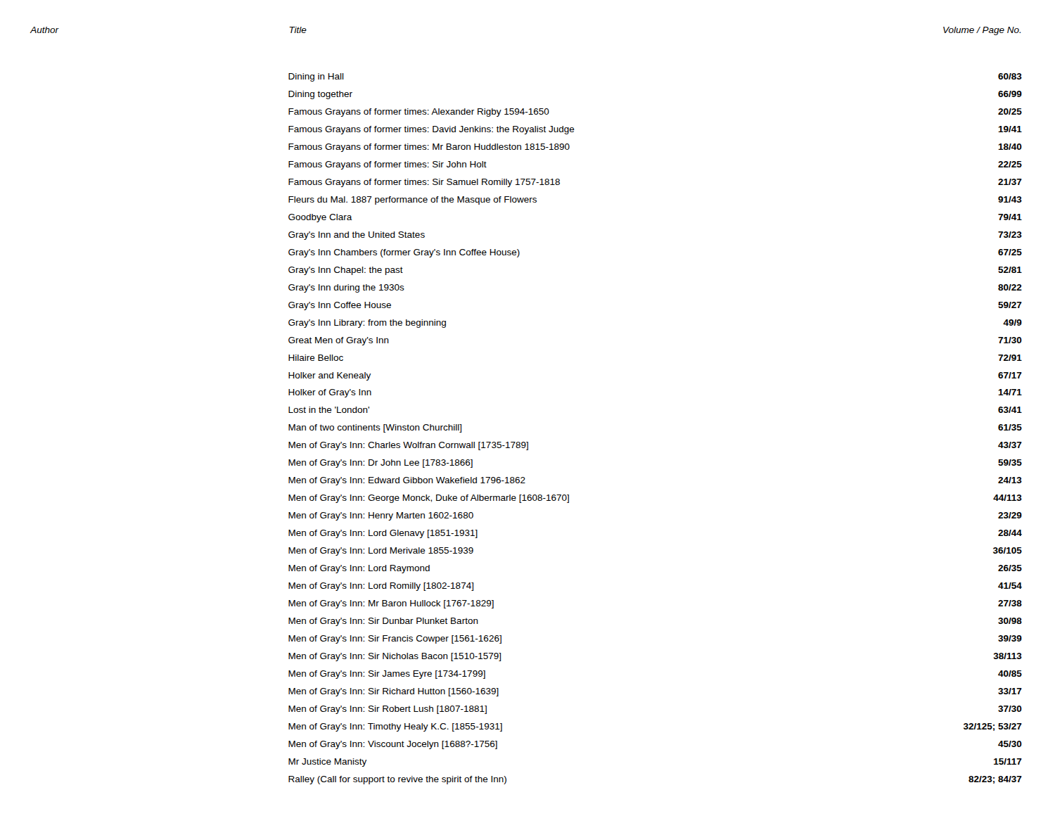| Author | Title | Volume / Page No. |
| --- | --- | --- |
| | Dining in Hall | 60/83 |
| | Dining together | 66/99 |
| | Famous Grayans of former times: Alexander Rigby 1594-1650 | 20/25 |
| | Famous Grayans of former times: David Jenkins: the Royalist Judge | 19/41 |
| | Famous Grayans of former times: Mr Baron Huddleston 1815-1890 | 18/40 |
| | Famous Grayans of former times: Sir John Holt | 22/25 |
| | Famous Grayans of former times: Sir Samuel Romilly 1757-1818 | 21/37 |
| | Fleurs du Mal. 1887 performance of the Masque of Flowers | 91/43 |
| | Goodbye Clara | 79/41 |
| | Gray's Inn and the United States | 73/23 |
| | Gray's Inn Chambers (former Gray's Inn Coffee House) | 67/25 |
| | Gray's Inn Chapel: the past | 52/81 |
| | Gray's Inn during the 1930s | 80/22 |
| | Gray's Inn Coffee House | 59/27 |
| | Gray's Inn Library: from the beginning | 49/9 |
| | Great Men of Gray's Inn | 71/30 |
| | Hilaire Belloc | 72/91 |
| | Holker and Kenealy | 67/17 |
| | Holker of Gray's Inn | 14/71 |
| | Lost in the 'London' | 63/41 |
| | Man of two continents [Winston Churchill] | 61/35 |
| | Men of Gray's Inn: Charles Wolfran Cornwall [1735-1789] | 43/37 |
| | Men of Gray's Inn: Dr John Lee [1783-1866] | 59/35 |
| | Men of Gray's Inn: Edward Gibbon Wakefield 1796-1862 | 24/13 |
| | Men of Gray's Inn: George Monck, Duke of Albermarle [1608-1670] | 44/113 |
| | Men of Gray's Inn: Henry Marten 1602-1680 | 23/29 |
| | Men of Gray's Inn: Lord Glenavy [1851-1931] | 28/44 |
| | Men of Gray's Inn: Lord Merivale 1855-1939 | 36/105 |
| | Men of Gray's Inn: Lord Raymond | 26/35 |
| | Men of Gray's Inn: Lord Romilly [1802-1874] | 41/54 |
| | Men of Gray's Inn: Mr Baron Hullock [1767-1829] | 27/38 |
| | Men of Gray's Inn: Sir Dunbar Plunket Barton | 30/98 |
| | Men of Gray's Inn: Sir Francis Cowper [1561-1626] | 39/39 |
| | Men of Gray's Inn: Sir Nicholas Bacon [1510-1579] | 38/113 |
| | Men of Gray's Inn: Sir James Eyre [1734-1799] | 40/85 |
| | Men of Gray's Inn: Sir Richard Hutton [1560-1639] | 33/17 |
| | Men of Gray's Inn: Sir Robert Lush [1807-1881] | 37/30 |
| | Men of Gray's Inn: Timothy Healy K.C. [1855-1931] | 32/125; 53/27 |
| | Men of Gray's Inn: Viscount Jocelyn [1688?-1756] | 45/30 |
| | Mr Justice Manisty | 15/117 |
| | Ralley (Call for support to revive the spirit of the Inn) | 82/23; 84/37 |